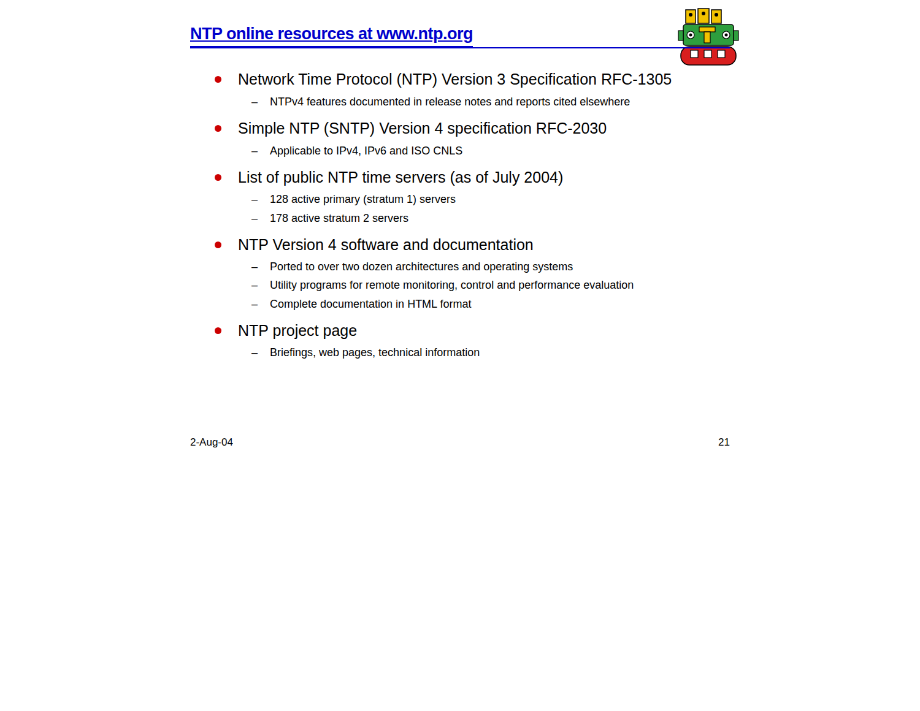NTP online resources at www.ntp.org
Network Time Protocol (NTP) Version 3 Specification RFC-1305
NTPv4 features documented in release notes and reports cited elsewhere
Simple NTP (SNTP) Version 4 specification RFC-2030
Applicable to IPv4, IPv6 and ISO CNLS
List of public NTP time servers (as of July 2004)
128 active primary (stratum 1) servers
178 active stratum 2 servers
NTP Version 4 software and documentation
Ported to over two dozen architectures and operating systems
Utility programs for remote monitoring, control and performance evaluation
Complete documentation in HTML format
NTP project page
Briefings, web pages, technical information
2-Aug-04 21